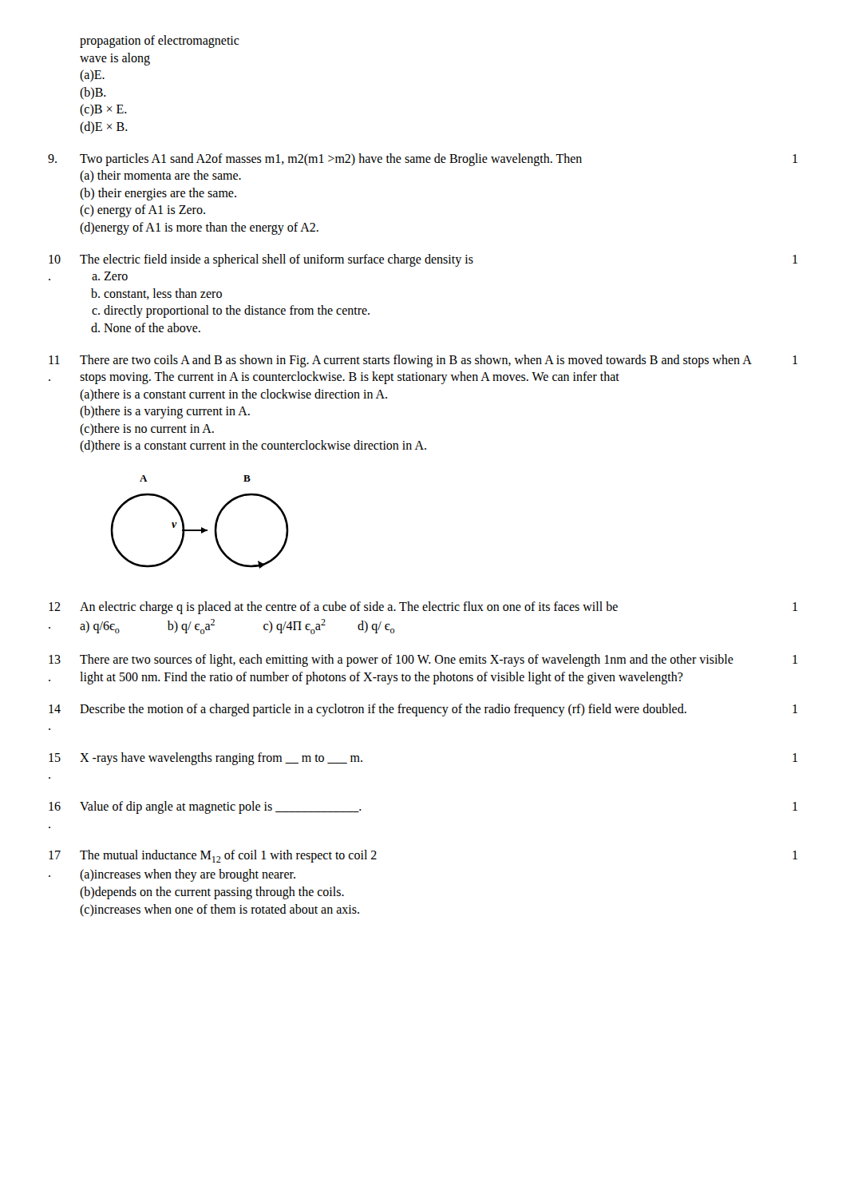propagation of electromagnetic
wave is along
(a)E.
(b)B.
(c)B × E.
(d)E × B.
9.
Two particles A1 sand A2of masses m1, m2(m1 >m2) have the same de Broglie wavelength. Then
(a) their momenta are the same.
(b) their energies are the same.
(c) energy of A1 is Zero.
(d)energy of A1 is more than the energy of A2.
1
10
.
The electric field inside a spherical shell of uniform surface charge density is
Zero
constant, less than zero
directly proportional to the distance from the centre.
None of the above.
1
11
.
There are two coils A and B as shown in Fig. A current starts flowing in B as shown, when A is moved towards B and stops when A stops moving. The current in A is counterclockwise. B is kept stationary when A moves. We can infer that
(a)there is a constant current in the clockwise direction in A.
(b)there is a varying current in A.
(c)there is no current in A.
(d)there is a constant current in the counterclockwise direction in A.
1
A B v
12
.
An electric charge q is placed at the centre of a cube of side a. The electric flux on one of its faces will be
a) q/6єo b) q/ єoa2 c) q/4Π єoa2 d) q/ єo
1
13
.
There are two sources of light, each emitting with a power of 100 W. One emits X-rays of wavelength 1nm and the other visible light at 500 nm. Find the ratio of number of photons of X-rays to the photons of visible light of the given wavelength?
1
14
.
Describe the motion of a charged particle in a cyclotron if the frequency of the radio frequency (rf) field were doubled.
1
15
.
X -rays have wavelengths ranging from __ m to ___ m.
1
16
.
Value of dip angle at magnetic pole is _____________.
1
17
.
The mutual inductance M12 of coil 1 with respect to coil 2
(a)increases when they are brought nearer.
(b)depends on the current passing through the coils.
(c)increases when one of them is rotated about an axis.
1